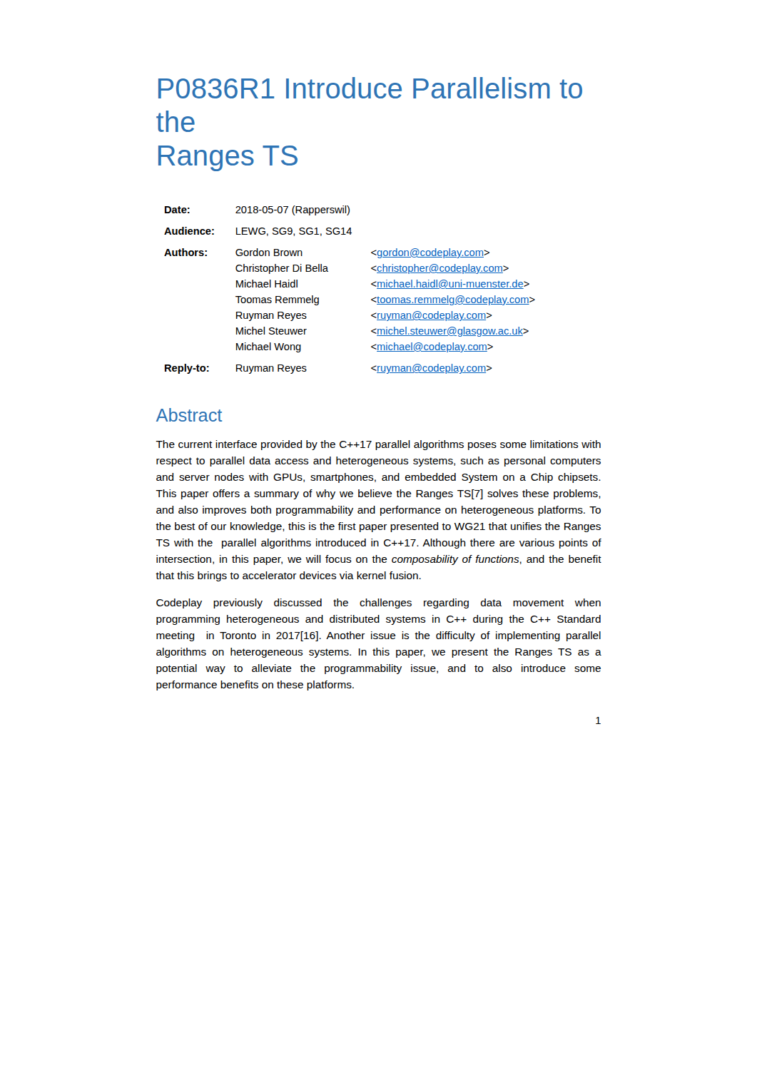P0836R1 Introduce Parallelism to the
Ranges TS
| Date: | 2018-05-07 (Rapperswil) |
| Audience: | LEWG, SG9, SG1, SG14 |
| Authors: | Gordon Brown | < gordon@codeplay.com > |
| | Christopher Di Bella | < christopher@codeplay.com > |
| | Michael Haidl | < michael.haidl@uni-muenster.de > |
| | Toomas Remmelg | < toomas.remmelg@codeplay.com > |
| | Ruyman Reyes | < ruyman@codeplay.com > |
| | Michel Steuwer | < michel.steuwer@glasgow.ac.uk > |
| | Michael Wong | < michael@codeplay.com > |
| Reply-to: | Ruyman Reyes | < ruyman@codeplay.com > |
Abstract
The current interface provided by the C++17 parallel algorithms poses some limitations with respect to parallel data access and heterogeneous systems, such as personal computers and server nodes with GPUs, smartphones, and embedded System on a Chip chipsets. This paper offers a summary of why we believe the Ranges TS[7] solves these problems, and also improves both programmability and performance on heterogeneous platforms. To the best of our knowledge, this is the first paper presented to WG21 that unifies the Ranges TS with the parallel algorithms introduced in C++17. Although there are various points of intersection, in this paper, we will focus on the composability of functions, and the benefit that this brings to accelerator devices via kernel fusion.
Codeplay previously discussed the challenges regarding data movement when programming heterogeneous and distributed systems in C++ during the C++ Standard meeting in Toronto in 2017[16]. Another issue is the difficulty of implementing parallel algorithms on heterogeneous systems. In this paper, we present the Ranges TS as a potential way to alleviate the programmability issue, and to also introduce some performance benefits on these platforms.
1